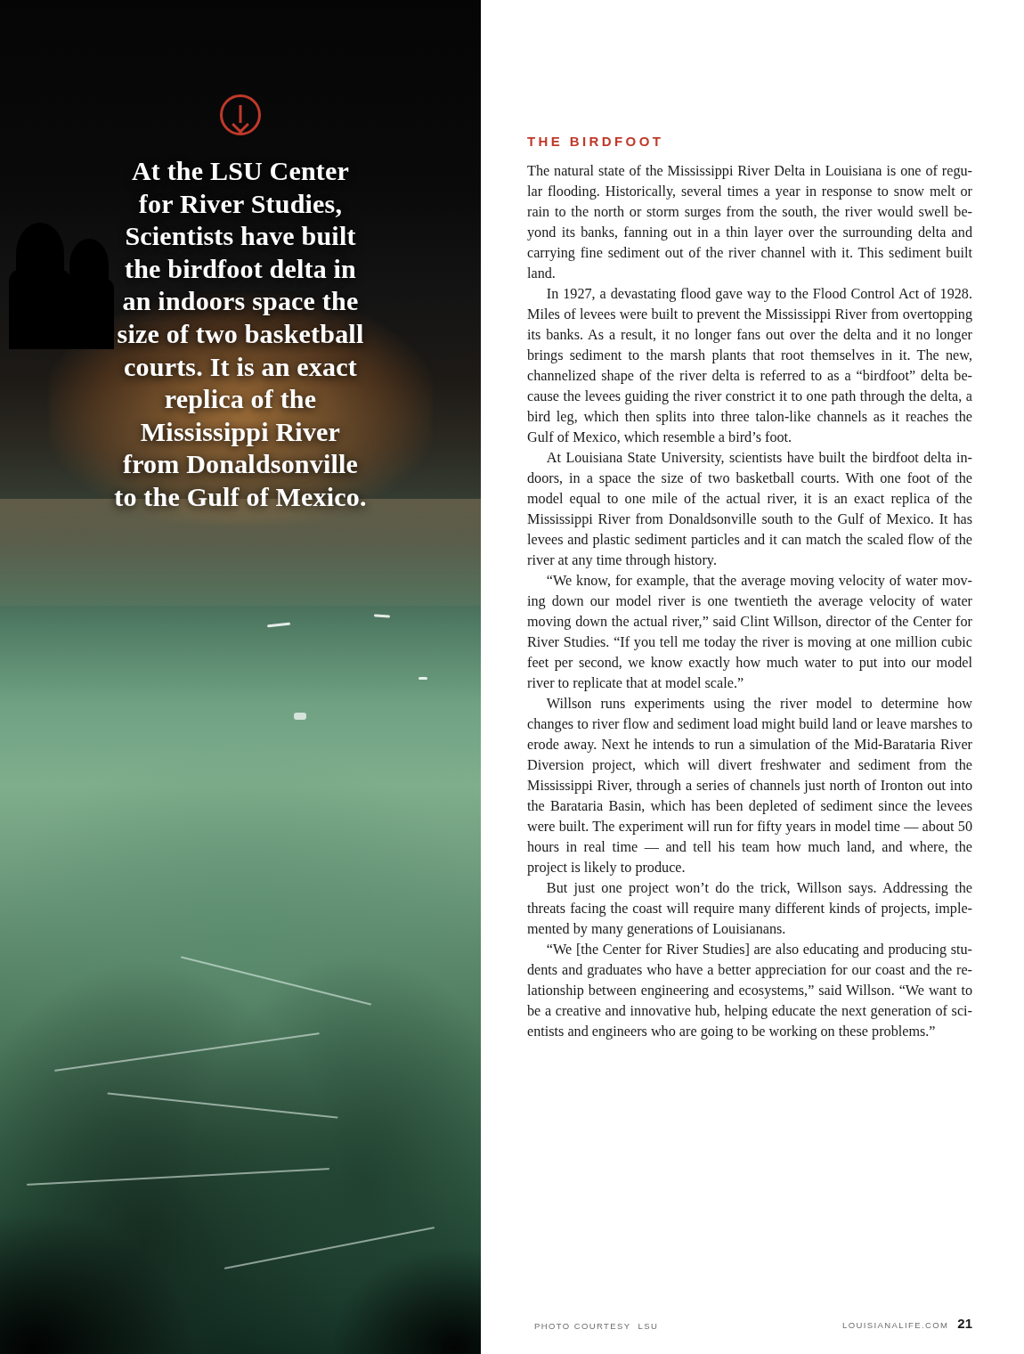At the LSU Center for River Studies, Scientists have built the birdfoot delta in an indoors space the size of two basketball courts. It is an exact replica of the Mississippi River from Donaldsonville to the Gulf of Mexico.
The Birdfoot
The natural state of the Mississippi River Delta in Louisiana is one of regular flooding. Historically, several times a year in response to snow melt or rain to the north or storm surges from the south, the river would swell beyond its banks, fanning out in a thin layer over the surrounding delta and carrying fine sediment out of the river channel with it. This sediment built land.
In 1927, a devastating flood gave way to the Flood Control Act of 1928. Miles of levees were built to prevent the Mississippi River from overtopping its banks. As a result, it no longer fans out over the delta and it no longer brings sediment to the marsh plants that root themselves in it. The new, channelized shape of the river delta is referred to as a “birdfoot” delta because the levees guiding the river constrict it to one path through the delta, a bird leg, which then splits into three talon-like channels as it reaches the Gulf of Mexico, which resemble a bird’s foot.
At Louisiana State University, scientists have built the birdfoot delta indoors, in a space the size of two basketball courts. With one foot of the model equal to one mile of the actual river, it is an exact replica of the Mississippi River from Donaldsonville south to the Gulf of Mexico. It has levees and plastic sediment particles and it can match the scaled flow of the river at any time through history.
“We know, for example, that the average moving velocity of water moving down our model river is one twentieth the average velocity of water moving down the actual river,” said Clint Willson, director of the Center for River Studies. “If you tell me today the river is moving at one million cubic feet per second, we know exactly how much water to put into our model river to replicate that at model scale.”
Willson runs experiments using the river model to determine how changes to river flow and sediment load might build land or leave marshes to erode away. Next he intends to run a simulation of the Mid-Barataria River Diversion project, which will divert freshwater and sediment from the Mississippi River, through a series of channels just north of Ironton out into the Barataria Basin, which has been depleted of sediment since the levees were built. The experiment will run for fifty years in model time — about 50 hours in real time — and tell his team how much land, and where, the project is likely to produce.
But just one project won’t do the trick, Willson says. Addressing the threats facing the coast will require many different kinds of projects, implemented by many generations of Louisianans.
“We [the Center for River Studies] are also educating and producing students and graduates who have a better appreciation for our coast and the relationship between engineering and ecosystems,” said Willson. “We want to be a creative and innovative hub, helping educate the next generation of scientists and engineers who are going to be working on these problems.”
Photo courtesy LSU
louisianalife.com 21